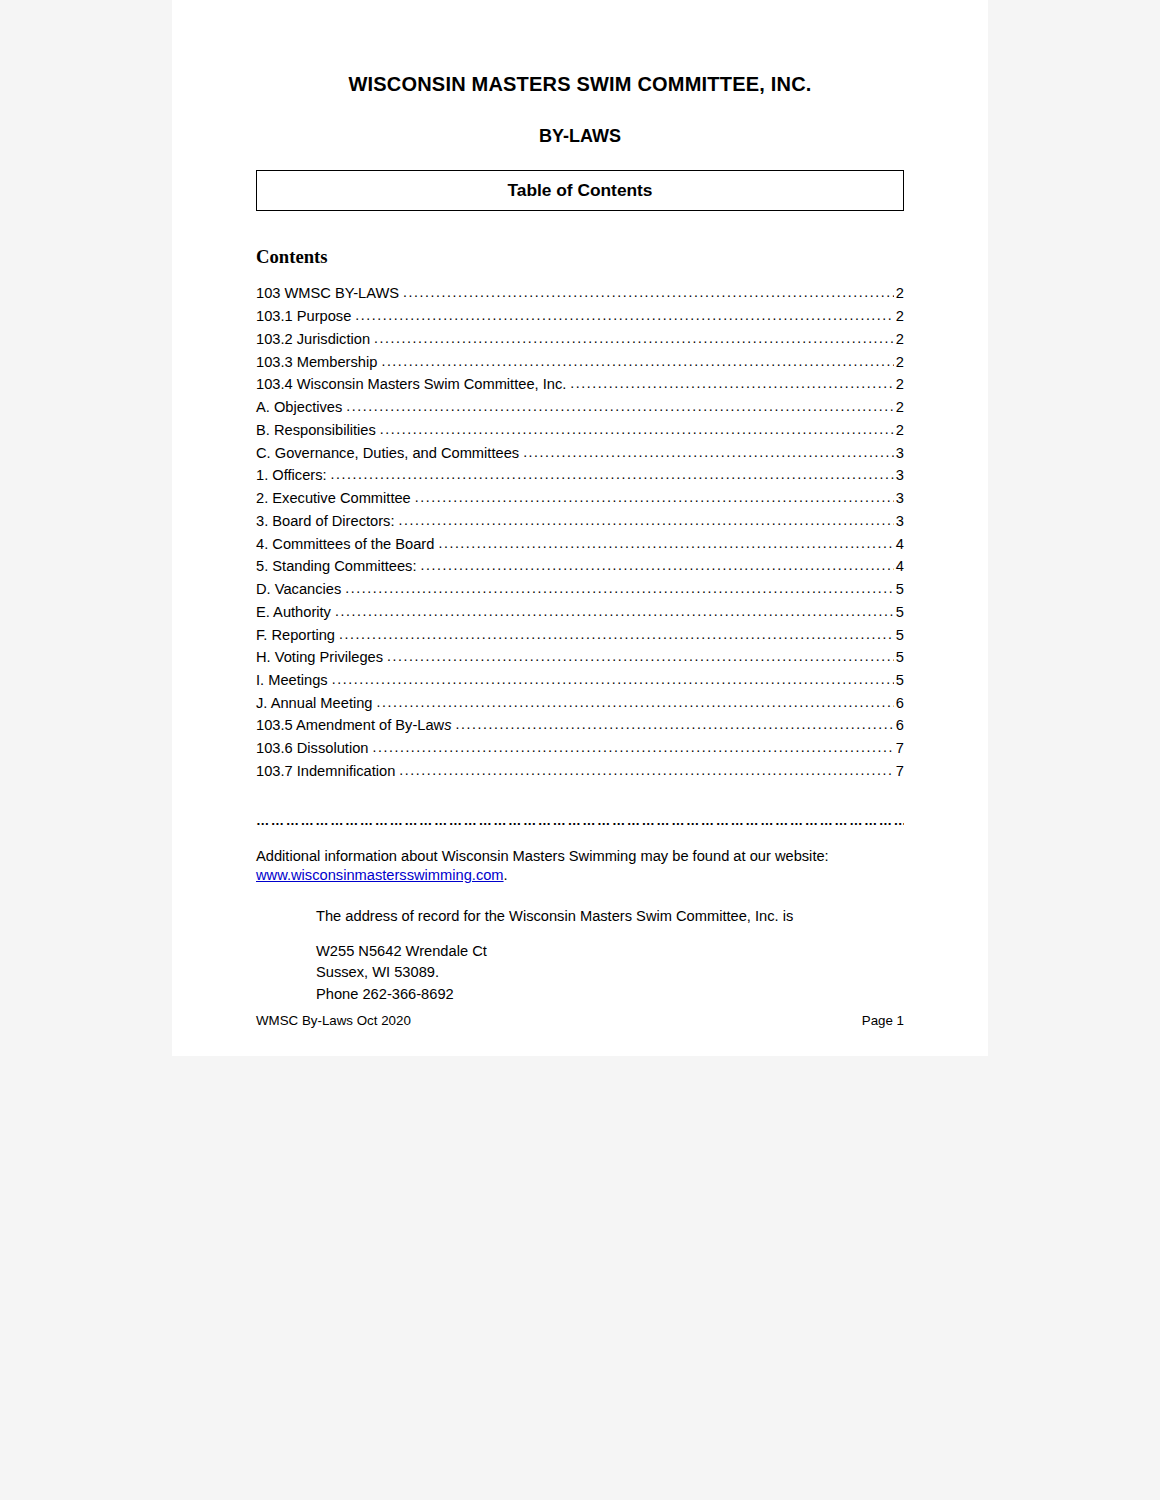WISCONSIN MASTERS SWIM COMMITTEE, INC.
BY-LAWS
Table of Contents
Contents
103 WMSC BY-LAWS........................................................................................................................... 2
103.1 Purpose..................................................................................................................... 2
103.2 Jurisdiction.................................................................................................................. 2
103.3 Membership................................................................................................................ 2
103.4 Wisconsin Masters Swim Committee, Inc.................................................................. 2
A. Objectives..................................................................................................................... 2
B. Responsibilities.............................................................................................................. 2
C. Governance, Duties, and Committees......................................................................... 3
1. Officers:..................................................................................................................... 3
2. Executive Committee............................................................................................... 3
3. Board of Directors:.................................................................................................... 3
4. Committees of the Board......................................................................................... 4
5. Standing Committees:............................................................................................... 4
D. Vacancies..................................................................................................................... 5
E. Authority...................................................................................................................... 5
F. Reporting..................................................................................................................... 5
H. Voting Privileges............................................................................................................. 5
I. Meetings...................................................................................................................... 5
J. Annual Meeting.............................................................................................................. 6
103.5 Amendment of By-Laws....................................................................................... 6
103.6 Dissolution.................................................................................................................. 7
103.7 Indemnification............................................................................................................. 7
…………………………………………………………………………………………………………………………………………………………
Additional information about Wisconsin Masters Swimming may be found at our website:
www.wisconsinmastersswimming.com.
The address of record for the Wisconsin Masters Swim Committee, Inc. is
W255 N5642 Wrendale Ct
Sussex, WI 53089.
Phone 262-366-8692
WMSC By-Laws Oct 2020 Page 1